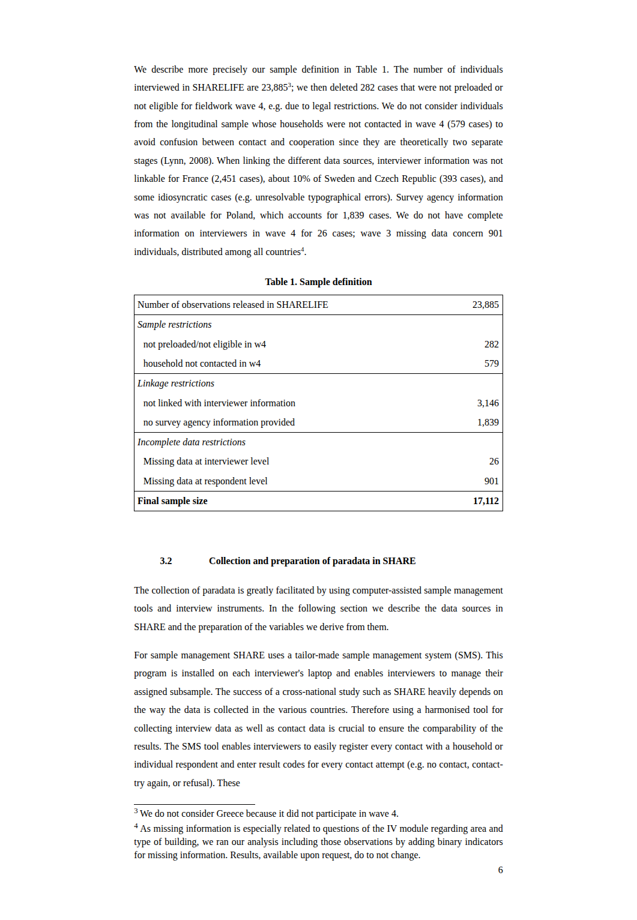We describe more precisely our sample definition in Table 1. The number of individuals interviewed in SHARELIFE are 23,8853; we then deleted 282 cases that were not preloaded or not eligible for fieldwork wave 4, e.g. due to legal restrictions. We do not consider individuals from the longitudinal sample whose households were not contacted in wave 4 (579 cases) to avoid confusion between contact and cooperation since they are theoretically two separate stages (Lynn, 2008). When linking the different data sources, interviewer information was not linkable for France (2,451 cases), about 10% of Sweden and Czech Republic (393 cases), and some idiosyncratic cases (e.g. unresolvable typographical errors). Survey agency information was not available for Poland, which accounts for 1,839 cases. We do not have complete information on interviewers in wave 4 for 26 cases; wave 3 missing data concern 901 individuals, distributed among all countries4.
Table 1. Sample definition
| Number of observations released in SHARELIFE | 23,885 |
| Sample restrictions | |
| not preloaded/not eligible in w4 | 282 |
| household not contacted in w4 | 579 |
| Linkage restrictions | |
| not linked with interviewer information | 3,146 |
| no survey agency information provided | 1,839 |
| Incomplete data restrictions | |
| Missing data at interviewer level | 26 |
| Missing data at respondent level | 901 |
| Final sample size | 17,112 |
3.2 Collection and preparation of paradata in SHARE
The collection of paradata is greatly facilitated by using computer-assisted sample management tools and interview instruments. In the following section we describe the data sources in SHARE and the preparation of the variables we derive from them.
For sample management SHARE uses a tailor-made sample management system (SMS). This program is installed on each interviewer's laptop and enables interviewers to manage their assigned subsample. The success of a cross-national study such as SHARE heavily depends on the way the data is collected in the various countries. Therefore using a harmonised tool for collecting interview data as well as contact data is crucial to ensure the comparability of the results. The SMS tool enables interviewers to easily register every contact with a household or individual respondent and enter result codes for every contact attempt (e.g. no contact, contact-try again, or refusal). These
3 We do not consider Greece because it did not participate in wave 4.
4 As missing information is especially related to questions of the IV module regarding area and type of building, we ran our analysis including those observations by adding binary indicators for missing information. Results, available upon request, do to not change.
6